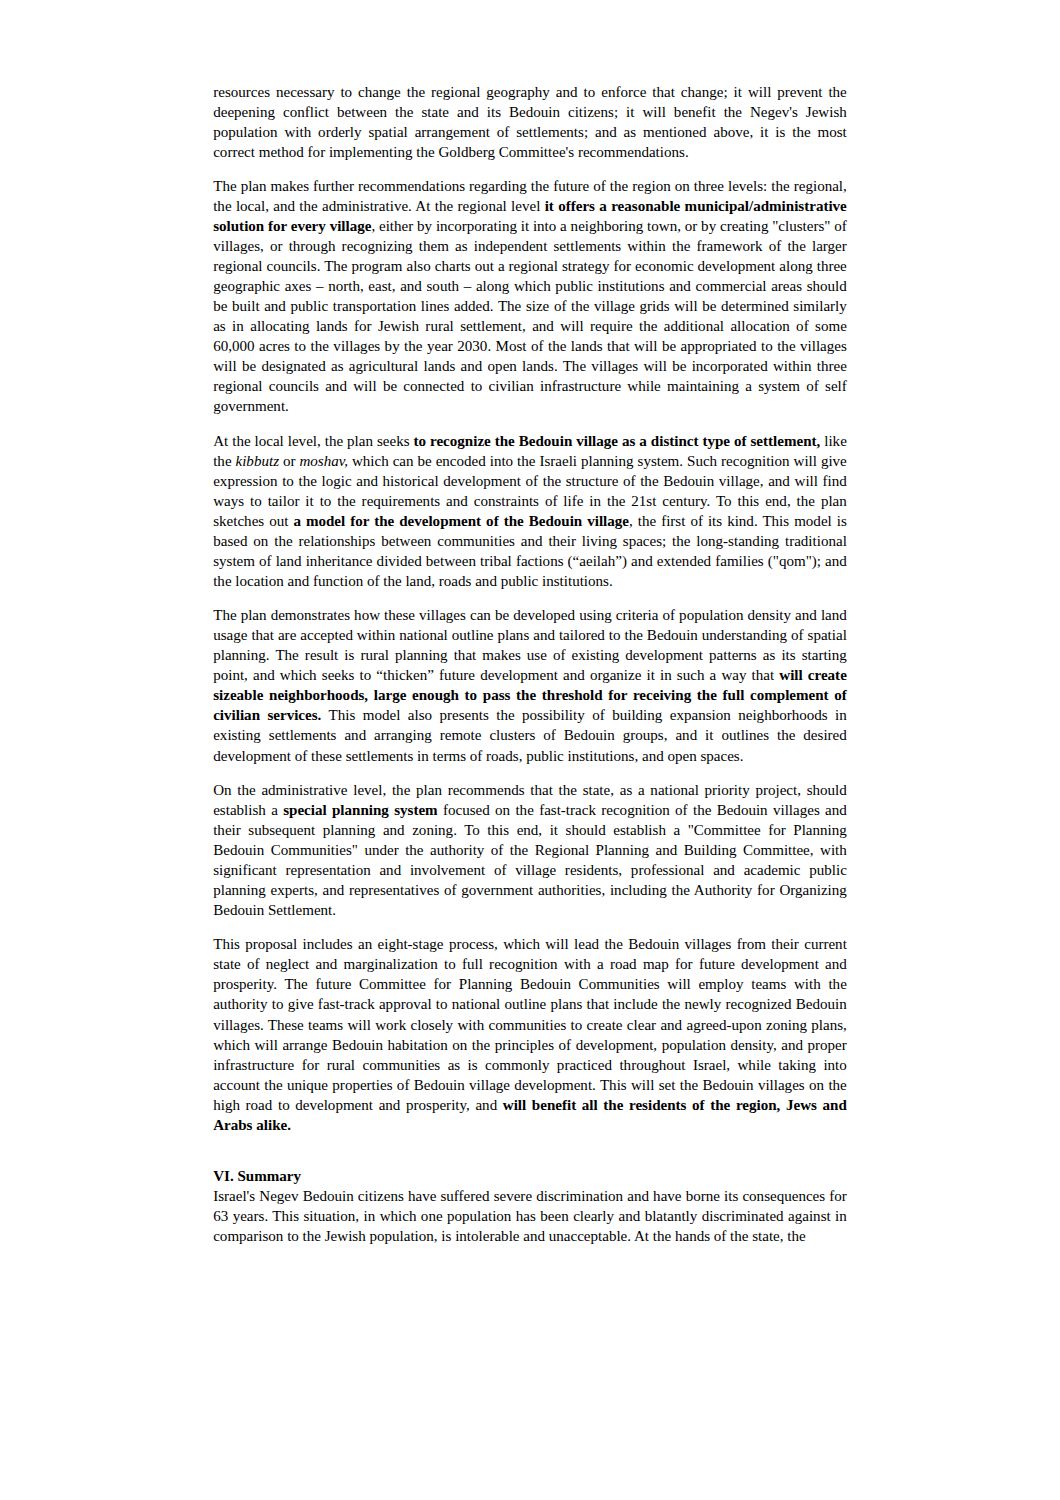resources necessary to change the regional geography and to enforce that change; it will prevent the deepening conflict between the state and its Bedouin citizens; it will benefit the Negev's Jewish population with orderly spatial arrangement of settlements; and as mentioned above, it is the most correct method for implementing the Goldberg Committee's recommendations.
The plan makes further recommendations regarding the future of the region on three levels: the regional, the local, and the administrative. At the regional level it offers a reasonable municipal/administrative solution for every village, either by incorporating it into a neighboring town, or by creating "clusters" of villages, or through recognizing them as independent settlements within the framework of the larger regional councils. The program also charts out a regional strategy for economic development along three geographic axes – north, east, and south – along which public institutions and commercial areas should be built and public transportation lines added. The size of the village grids will be determined similarly as in allocating lands for Jewish rural settlement, and will require the additional allocation of some 60,000 acres to the villages by the year 2030. Most of the lands that will be appropriated to the villages will be designated as agricultural lands and open lands. The villages will be incorporated within three regional councils and will be connected to civilian infrastructure while maintaining a system of self government.
At the local level, the plan seeks to recognize the Bedouin village as a distinct type of settlement, like the kibbutz or moshav, which can be encoded into the Israeli planning system. Such recognition will give expression to the logic and historical development of the structure of the Bedouin village, and will find ways to tailor it to the requirements and constraints of life in the 21st century. To this end, the plan sketches out a model for the development of the Bedouin village, the first of its kind. This model is based on the relationships between communities and their living spaces; the long-standing traditional system of land inheritance divided between tribal factions (“aeilah”) and extended families ("qom"); and the location and function of the land, roads and public institutions.
The plan demonstrates how these villages can be developed using criteria of population density and land usage that are accepted within national outline plans and tailored to the Bedouin understanding of spatial planning. The result is rural planning that makes use of existing development patterns as its starting point, and which seeks to “thicken” future development and organize it in such a way that will create sizeable neighborhoods, large enough to pass the threshold for receiving the full complement of civilian services. This model also presents the possibility of building expansion neighborhoods in existing settlements and arranging remote clusters of Bedouin groups, and it outlines the desired development of these settlements in terms of roads, public institutions, and open spaces.
On the administrative level, the plan recommends that the state, as a national priority project, should establish a special planning system focused on the fast-track recognition of the Bedouin villages and their subsequent planning and zoning. To this end, it should establish a "Committee for Planning Bedouin Communities" under the authority of the Regional Planning and Building Committee, with significant representation and involvement of village residents, professional and academic public planning experts, and representatives of government authorities, including the Authority for Organizing Bedouin Settlement.
This proposal includes an eight-stage process, which will lead the Bedouin villages from their current state of neglect and marginalization to full recognition with a road map for future development and prosperity. The future Committee for Planning Bedouin Communities will employ teams with the authority to give fast-track approval to national outline plans that include the newly recognized Bedouin villages. These teams will work closely with communities to create clear and agreed-upon zoning plans, which will arrange Bedouin habitation on the principles of development, population density, and proper infrastructure for rural communities as is commonly practiced throughout Israel, while taking into account the unique properties of Bedouin village development. This will set the Bedouin villages on the high road to development and prosperity, and will benefit all the residents of the region, Jews and Arabs alike.
VI. Summary
Israel's Negev Bedouin citizens have suffered severe discrimination and have borne its consequences for 63 years. This situation, in which one population has been clearly and blatantly discriminated against in comparison to the Jewish population, is intolerable and unacceptable. At the hands of the state, the